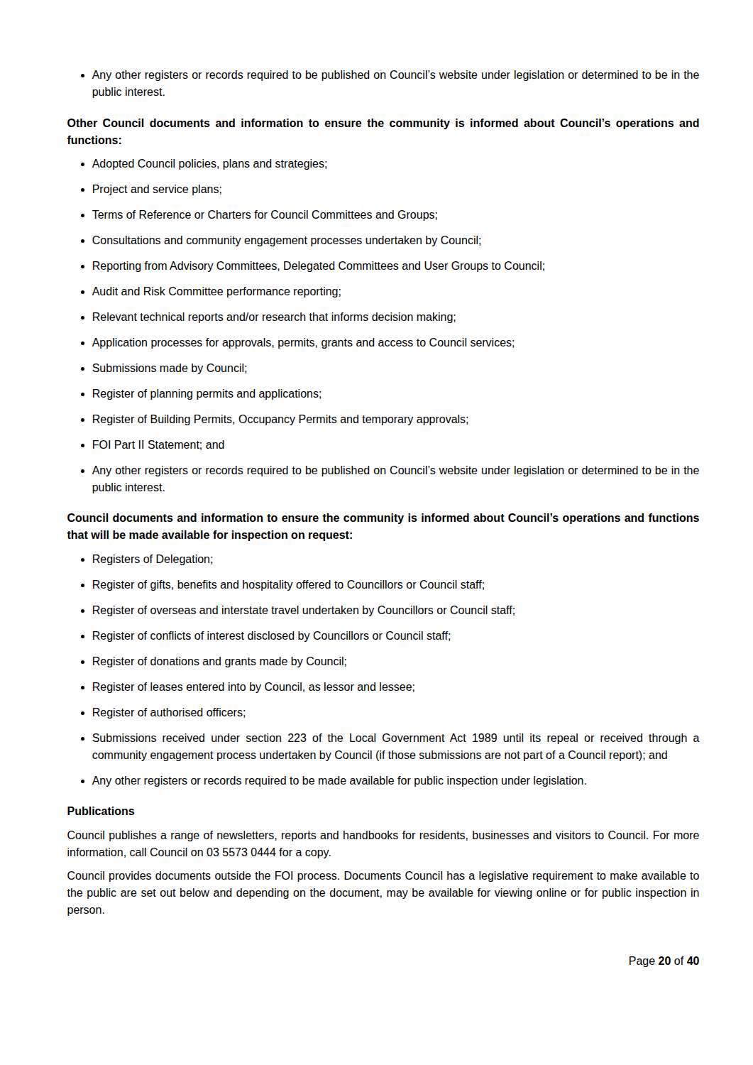Any other registers or records required to be published on Council’s website under legislation or determined to be in the public interest.
Other Council documents and information to ensure the community is informed about Council’s operations and functions:
Adopted Council policies, plans and strategies;
Project and service plans;
Terms of Reference or Charters for Council Committees and Groups;
Consultations and community engagement processes undertaken by Council;
Reporting from Advisory Committees, Delegated Committees and User Groups to Council;
Audit and Risk Committee performance reporting;
Relevant technical reports and/or research that informs decision making;
Application processes for approvals, permits, grants and access to Council services;
Submissions made by Council;
Register of planning permits and applications;
Register of Building Permits, Occupancy Permits and temporary approvals;
FOI Part II Statement; and
Any other registers or records required to be published on Council’s website under legislation or determined to be in the public interest.
Council documents and information to ensure the community is informed about Council’s operations and functions that will be made available for inspection on request:
Registers of Delegation;
Register of gifts, benefits and hospitality offered to Councillors or Council staff;
Register of overseas and interstate travel undertaken by Councillors or Council staff;
Register of conflicts of interest disclosed by Councillors or Council staff;
Register of donations and grants made by Council;
Register of leases entered into by Council, as lessor and lessee;
Register of authorised officers;
Submissions received under section 223 of the Local Government Act 1989 until its repeal or received through a community engagement process undertaken by Council (if those submissions are not part of a Council report); and
Any other registers or records required to be made available for public inspection under legislation.
Publications
Council publishes a range of newsletters, reports and handbooks for residents, businesses and visitors to Council. For more information, call Council on 03 5573 0444 for a copy.
Council provides documents outside the FOI process. Documents Council has a legislative requirement to make available to the public are set out below and depending on the document, may be available for viewing online or for public inspection in person.
Page 20 of 40